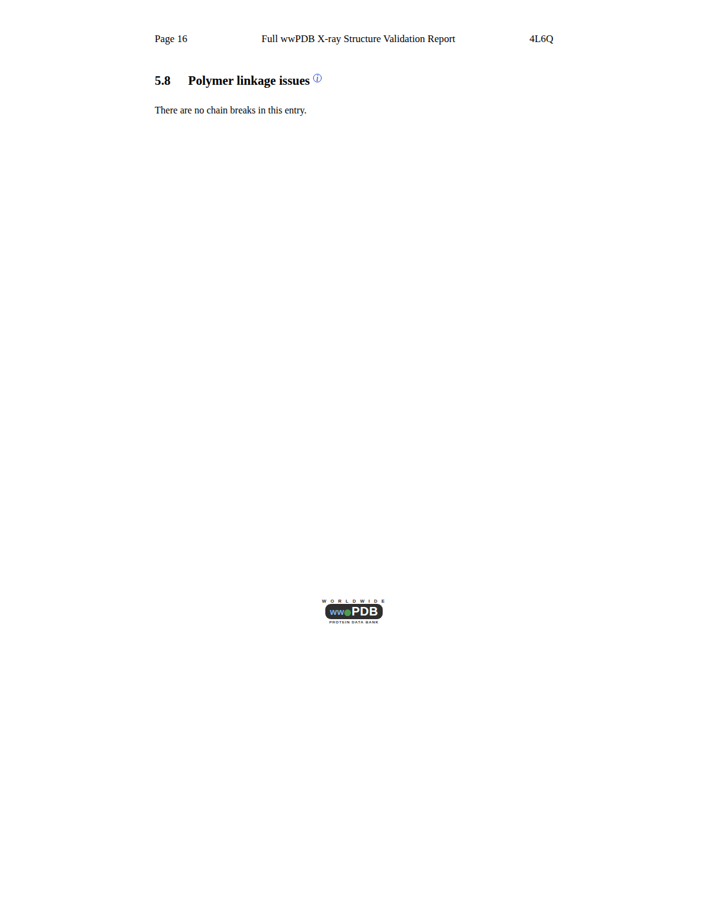Page 16
Full wwPDB X-ray Structure Validation Report
4L6Q
5.8 Polymer linkage issues i
There are no chain breaks in this entry.
W O R L D W I D E
ww PDB
PROTEIN DATA BANK